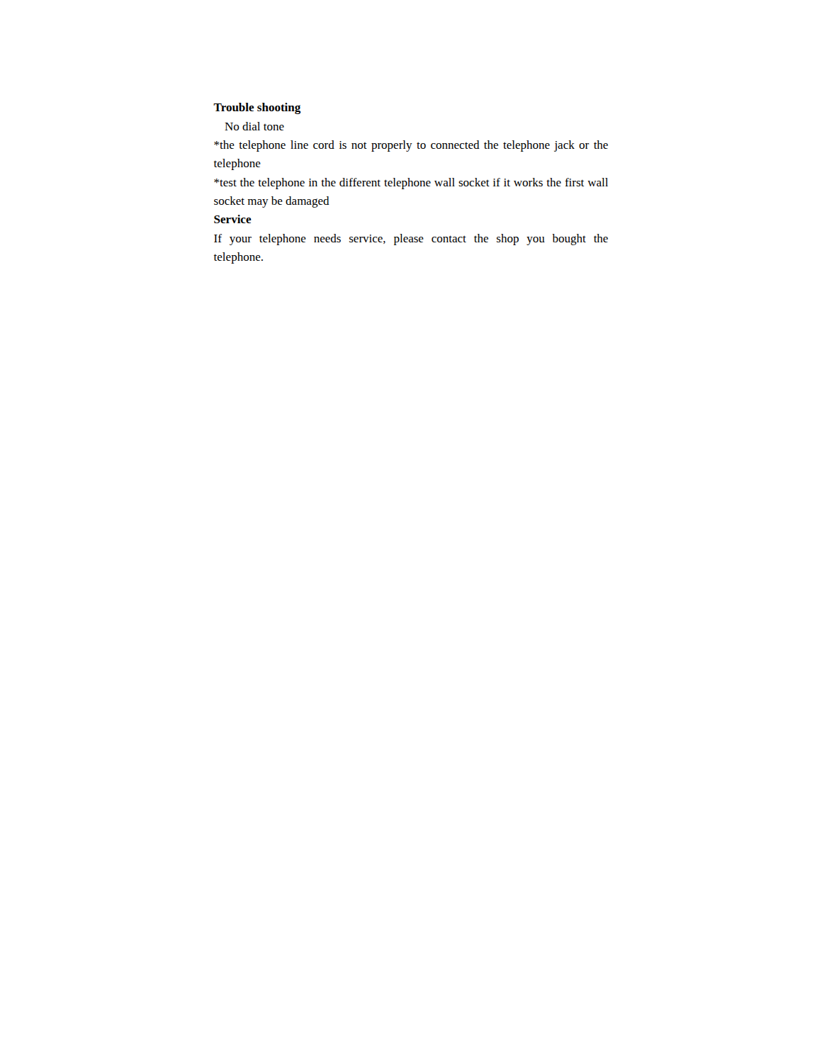Trouble shooting
No dial tone
*the telephone line cord is not properly to connected the telephone jack or the telephone
*test the telephone in the different telephone wall socket if it works the first wall socket may be damaged
Service
If your telephone needs service, please contact the shop you bought the telephone.